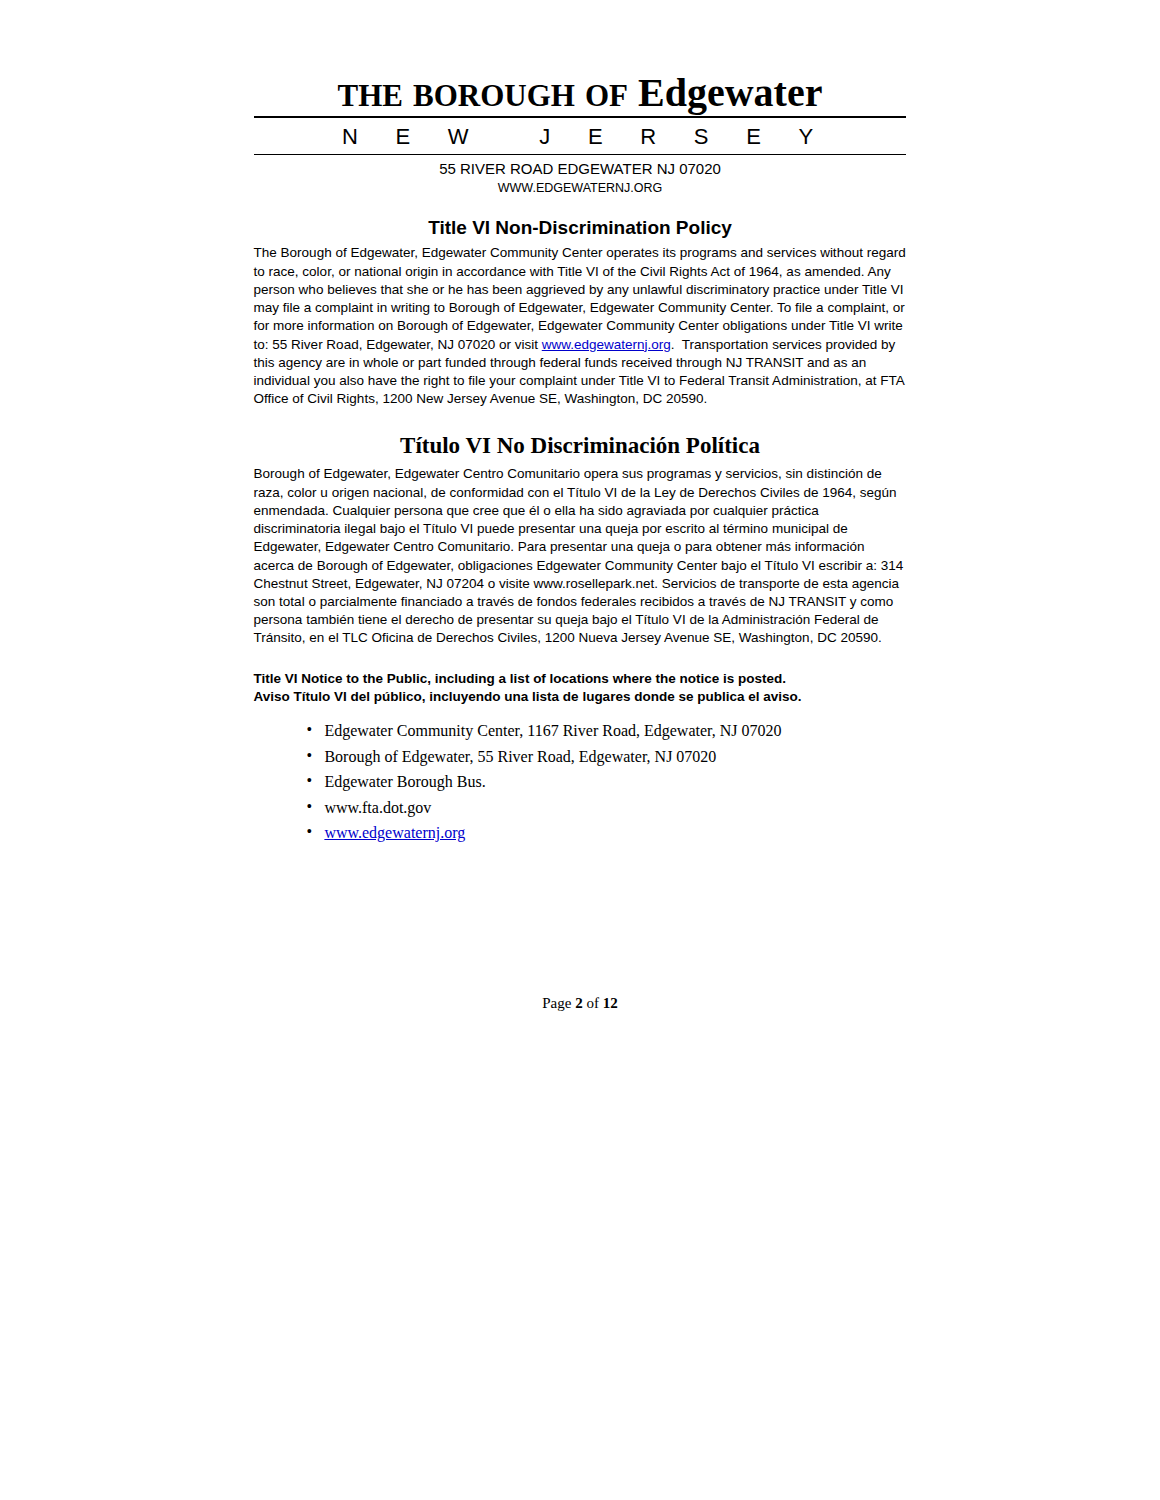THE BOROUGH OF Edgewater
N E W J E R S E Y
55 RIVER ROAD EDGEWATER NJ 07020 WWW.EDGEWATERNJ.ORG
Title VI Non-Discrimination Policy
The Borough of Edgewater, Edgewater Community Center operates its programs and services without regard to race, color, or national origin in accordance with Title VI of the Civil Rights Act of 1964, as amended. Any person who believes that she or he has been aggrieved by any unlawful discriminatory practice under Title VI may file a complaint in writing to Borough of Edgewater, Edgewater Community Center. To file a complaint, or for more information on Borough of Edgewater, Edgewater Community Center obligations under Title VI write to: 55 River Road, Edgewater, NJ 07020 or visit www.edgewaternj.org. Transportation services provided by this agency are in whole or part funded through federal funds received through NJ TRANSIT and as an individual you also have the right to file your complaint under Title VI to Federal Transit Administration, at FTA Office of Civil Rights, 1200 New Jersey Avenue SE, Washington, DC 20590.
Título VI No Discriminación Política
Borough of Edgewater, Edgewater Centro Comunitario opera sus programas y servicios, sin distinción de raza, color u origen nacional, de conformidad con el Título VI de la Ley de Derechos Civiles de 1964, según enmendada. Cualquier persona que cree que él o ella ha sido agraviada por cualquier práctica discriminatoria ilegal bajo el Título VI puede presentar una queja por escrito al término municipal de Edgewater, Edgewater Centro Comunitario. Para presentar una queja o para obtener más información acerca de Borough of Edgewater, obligaciones Edgewater Community Center bajo el Título VI escribir a: 314 Chestnut Street, Edgewater, NJ 07204 o visite www.rosellepark.net. Servicios de transporte de esta agencia son total o parcialmente financiado a través de fondos federales recibidos a través de NJ TRANSIT y como persona también tiene el derecho de presentar su queja bajo el Título VI de la Administración Federal de Tránsito, en el TLC Oficina de Derechos Civiles, 1200 Nueva Jersey Avenue SE, Washington, DC 20590.
Title VI Notice to the Public, including a list of locations where the notice is posted. Aviso Título VI del público, incluyendo una lista de lugares donde se publica el aviso.
Edgewater Community Center, 1167 River Road, Edgewater, NJ 07020
Borough of Edgewater, 55 River Road, Edgewater, NJ 07020
Edgewater Borough Bus.
www.fta.dot.gov
www.edgewaternj.org
Page 2 of 12